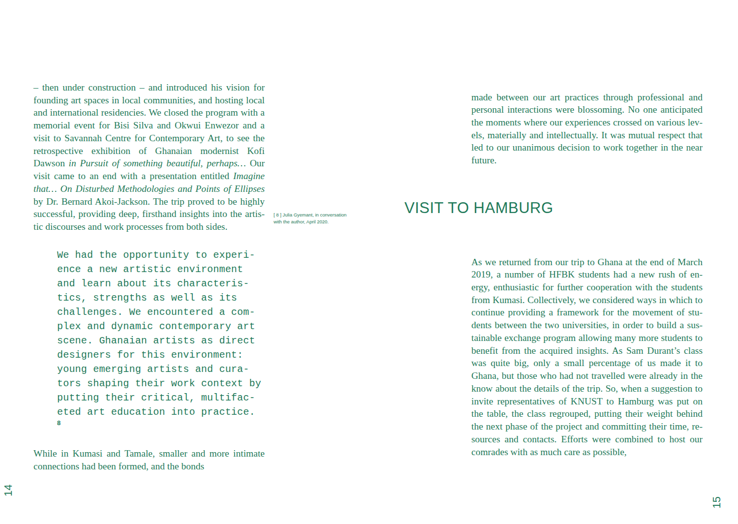– then under construction – and introduced his vision for founding art spaces in local communities, and hosting local and international residencies. We closed the program with a memorial event for Bisi Silva and Okwui Enwezor and a visit to Savannah Centre for Contemporary Art, to see the retrospective exhibition of Ghanaian modernist Kofi Dawson in Pursuit of something beautiful, perhaps… Our visit came to an end with a presentation entitled Imagine that… On Disturbed Methodologies and Points of Ellipses by Dr. Bernard Akoi-Jackson. The trip proved to be highly successful, providing deep, firsthand insights into the artistic discourses and work processes from both sides.
We had the opportunity to experience a new artistic environment and learn about its characteristics, strengths as well as its challenges. We encountered a complex and dynamic contemporary art scene. Ghanaian artists as direct designers for this environment: young emerging artists and curators shaping their work context by putting their critical, multifaceted art education into practice. 8
While in Kumasi and Tamale, smaller and more intimate connections had been formed, and the bonds
[ 8 ] Julia Gyemant, in conversation with the author, April 2020.
made between our art practices through professional and personal interactions were blossoming. No one anticipated the moments where our experiences crossed on various levels, materially and intellectually. It was mutual respect that led to our unanimous decision to work together in the near future.
VISIT TO HAMBURG
As we returned from our trip to Ghana at the end of March 2019, a number of HFBK students had a new rush of energy, enthusiastic for further cooperation with the students from Kumasi. Collectively, we considered ways in which to continue providing a framework for the movement of students between the two universities, in order to build a sustainable exchange program allowing many more students to benefit from the acquired insights. As Sam Durant’s class was quite big, only a small percentage of us made it to Ghana, but those who had not travelled were already in the know about the details of the trip. So, when a suggestion to invite representatives of KNUST to Hamburg was put on the table, the class regrouped, putting their weight behind the next phase of the project and committing their time, resources and contacts. Efforts were combined to host our comrades with as much care as possible,
14
15